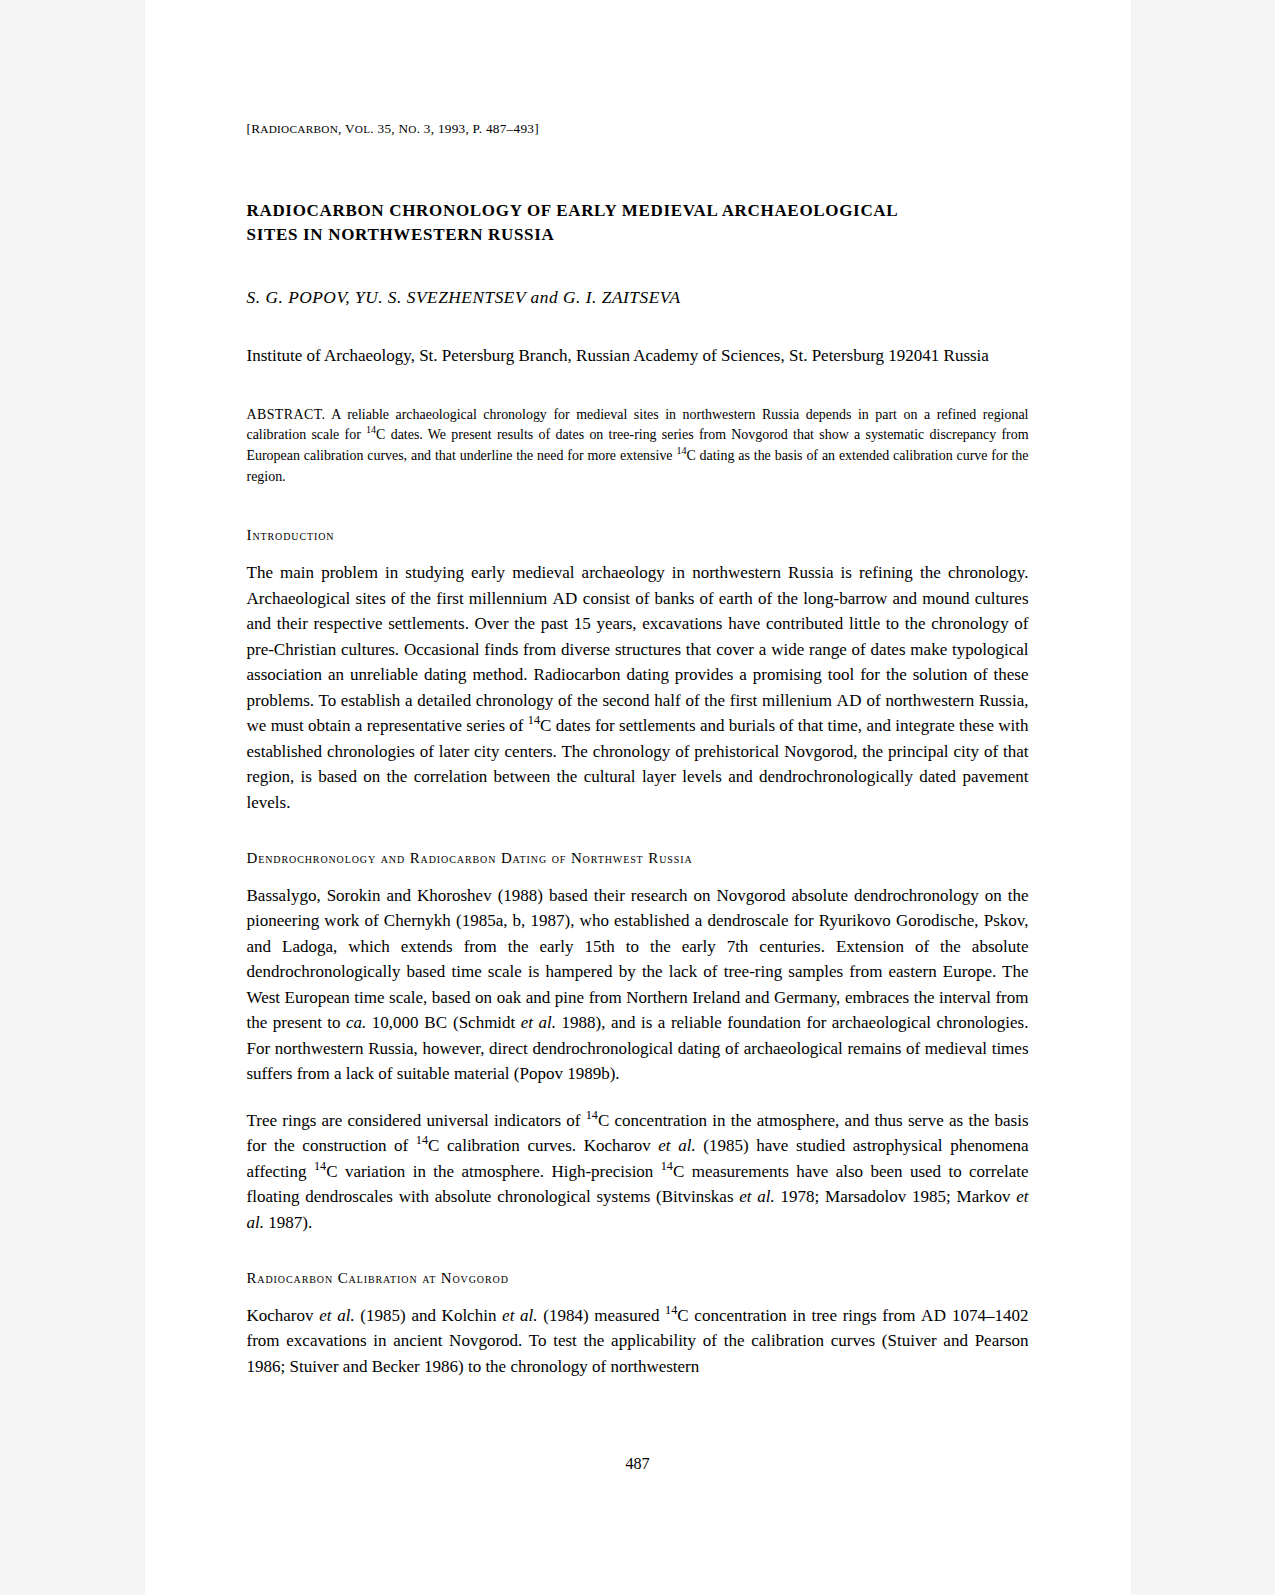[RADIOCARBON, VOL. 35, NO. 3, 1993, P. 487–493]
Radiocarbon Chronology of Early Medieval Archaeological
Sites in Northwestern Russia
S. G. POPOV, YU. S. SVEZHENTSEV and G. I. ZAITSEVA
Institute of Archaeology, St. Petersburg Branch, Russian Academy of Sciences, St. Petersburg 192041 Russia
ABSTRACT. A reliable archaeological chronology for medieval sites in northwestern Russia depends in part on a refined regional calibration scale for 14C dates. We present results of dates on tree-ring series from Novgorod that show a systematic discrepancy from European calibration curves, and that underline the need for more extensive 14C dating as the basis of an extended calibration curve for the region.
Introduction
The main problem in studying early medieval archaeology in northwestern Russia is refining the chronology. Archaeological sites of the first millennium AD consist of banks of earth of the long-barrow and mound cultures and their respective settlements. Over the past 15 years, excavations have contributed little to the chronology of pre-Christian cultures. Occasional finds from diverse structures that cover a wide range of dates make typological association an unreliable dating method. Radiocarbon dating provides a promising tool for the solution of these problems. To establish a detailed chronology of the second half of the first millenium AD of northwestern Russia, we must obtain a representative series of 14C dates for settlements and burials of that time, and integrate these with established chronologies of later city centers. The chronology of prehistorical Novgorod, the principal city of that region, is based on the correlation between the cultural layer levels and dendrochronologically dated pavement levels.
Dendrochronology and Radiocarbon Dating of Northwest Russia
Bassalygo, Sorokin and Khoroshev (1988) based their research on Novgorod absolute dendrochronology on the pioneering work of Chernykh (1985a, b, 1987), who established a dendroscale for Ryurikovo Gorodische, Pskov, and Ladoga, which extends from the early 15th to the early 7th centuries. Extension of the absolute dendrochronologically based time scale is hampered by the lack of tree-ring samples from eastern Europe. The West European time scale, based on oak and pine from Northern Ireland and Germany, embraces the interval from the present to ca. 10,000 BC (Schmidt et al. 1988), and is a reliable foundation for archaeological chronologies. For northwestern Russia, however, direct dendrochronological dating of archaeological remains of medieval times suffers from a lack of suitable material (Popov 1989b).
Tree rings are considered universal indicators of 14C concentration in the atmosphere, and thus serve as the basis for the construction of 14C calibration curves. Kocharov et al. (1985) have studied astrophysical phenomena affecting 14C variation in the atmosphere. High-precision 14C measurements have also been used to correlate floating dendroscales with absolute chronological systems (Bitvinskas et al. 1978; Marsadolov 1985; Markov et al. 1987).
Radiocarbon Calibration at Novgorod
Kocharov et al. (1985) and Kolchin et al. (1984) measured 14C concentration in tree rings from AD 1074–1402 from excavations in ancient Novgorod. To test the applicability of the calibration curves (Stuiver and Pearson 1986; Stuiver and Becker 1986) to the chronology of northwestern
487